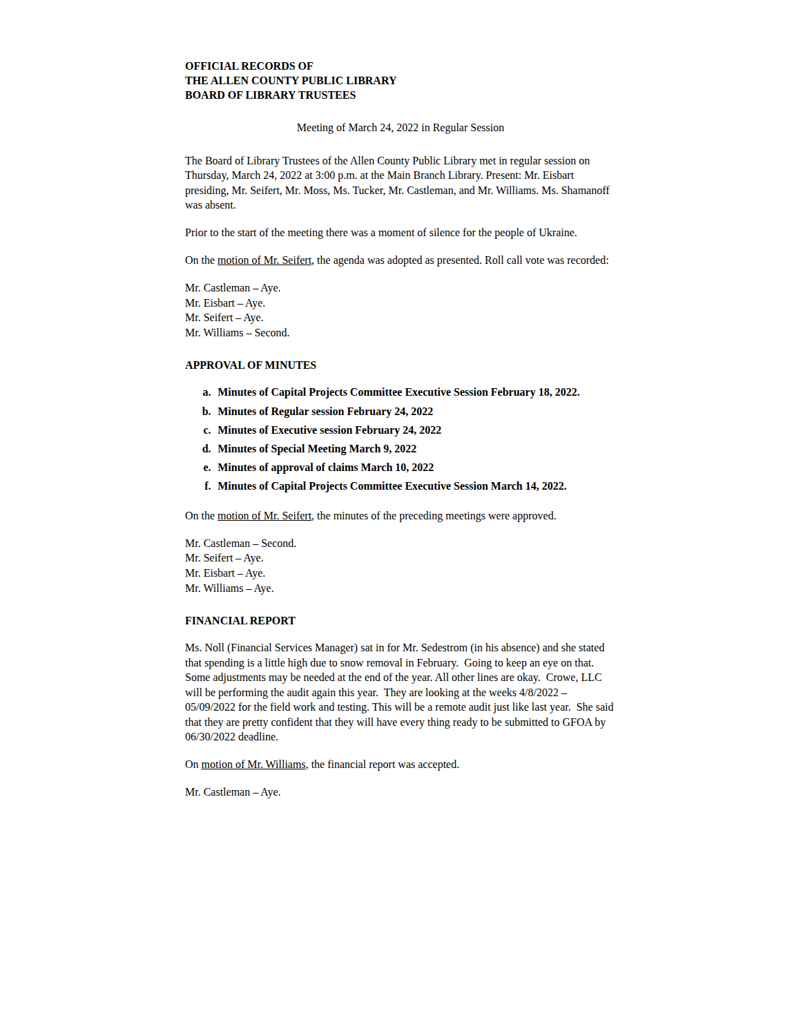OFFICIAL RECORDS OF
THE ALLEN COUNTY PUBLIC LIBRARY
BOARD OF LIBRARY TRUSTEES
Meeting of March 24, 2022 in Regular Session
The Board of Library Trustees of the Allen County Public Library met in regular session on Thursday, March 24, 2022 at 3:00 p.m. at the Main Branch Library. Present: Mr. Eisbart presiding, Mr. Seifert, Mr. Moss, Ms. Tucker, Mr. Castleman, and Mr. Williams. Ms. Shamanoff was absent.
Prior to the start of the meeting there was a moment of silence for the people of Ukraine.
On the motion of Mr. Seifert, the agenda was adopted as presented. Roll call vote was recorded:
Mr. Castleman – Aye.
Mr. Eisbart – Aye.
Mr. Seifert – Aye.
Mr. Williams – Second.
Approval of Minutes
Minutes of Capital Projects Committee Executive Session February 18, 2022.
Minutes of Regular session February 24, 2022
Minutes of Executive session February 24, 2022
Minutes of Special Meeting March 9, 2022
Minutes of approval of claims March 10, 2022
Minutes of Capital Projects Committee Executive Session March 14, 2022.
On the motion of Mr. Seifert, the minutes of the preceding meetings were approved.
Mr. Castleman – Second.
Mr. Seifert – Aye.
Mr. Eisbart – Aye.
Mr. Williams – Aye.
Financial Report
Ms. Noll (Financial Services Manager) sat in for Mr. Sedestrom (in his absence) and she stated that spending is a little high due to snow removal in February. Going to keep an eye on that. Some adjustments may be needed at the end of the year. All other lines are okay. Crowe, LLC will be performing the audit again this year. They are looking at the weeks 4/8/2022 – 05/09/2022 for the field work and testing. This will be a remote audit just like last year. She said that they are pretty confident that they will have every thing ready to be submitted to GFOA by 06/30/2022 deadline.
On motion of Mr. Williams, the financial report was accepted.
Mr. Castleman – Aye.